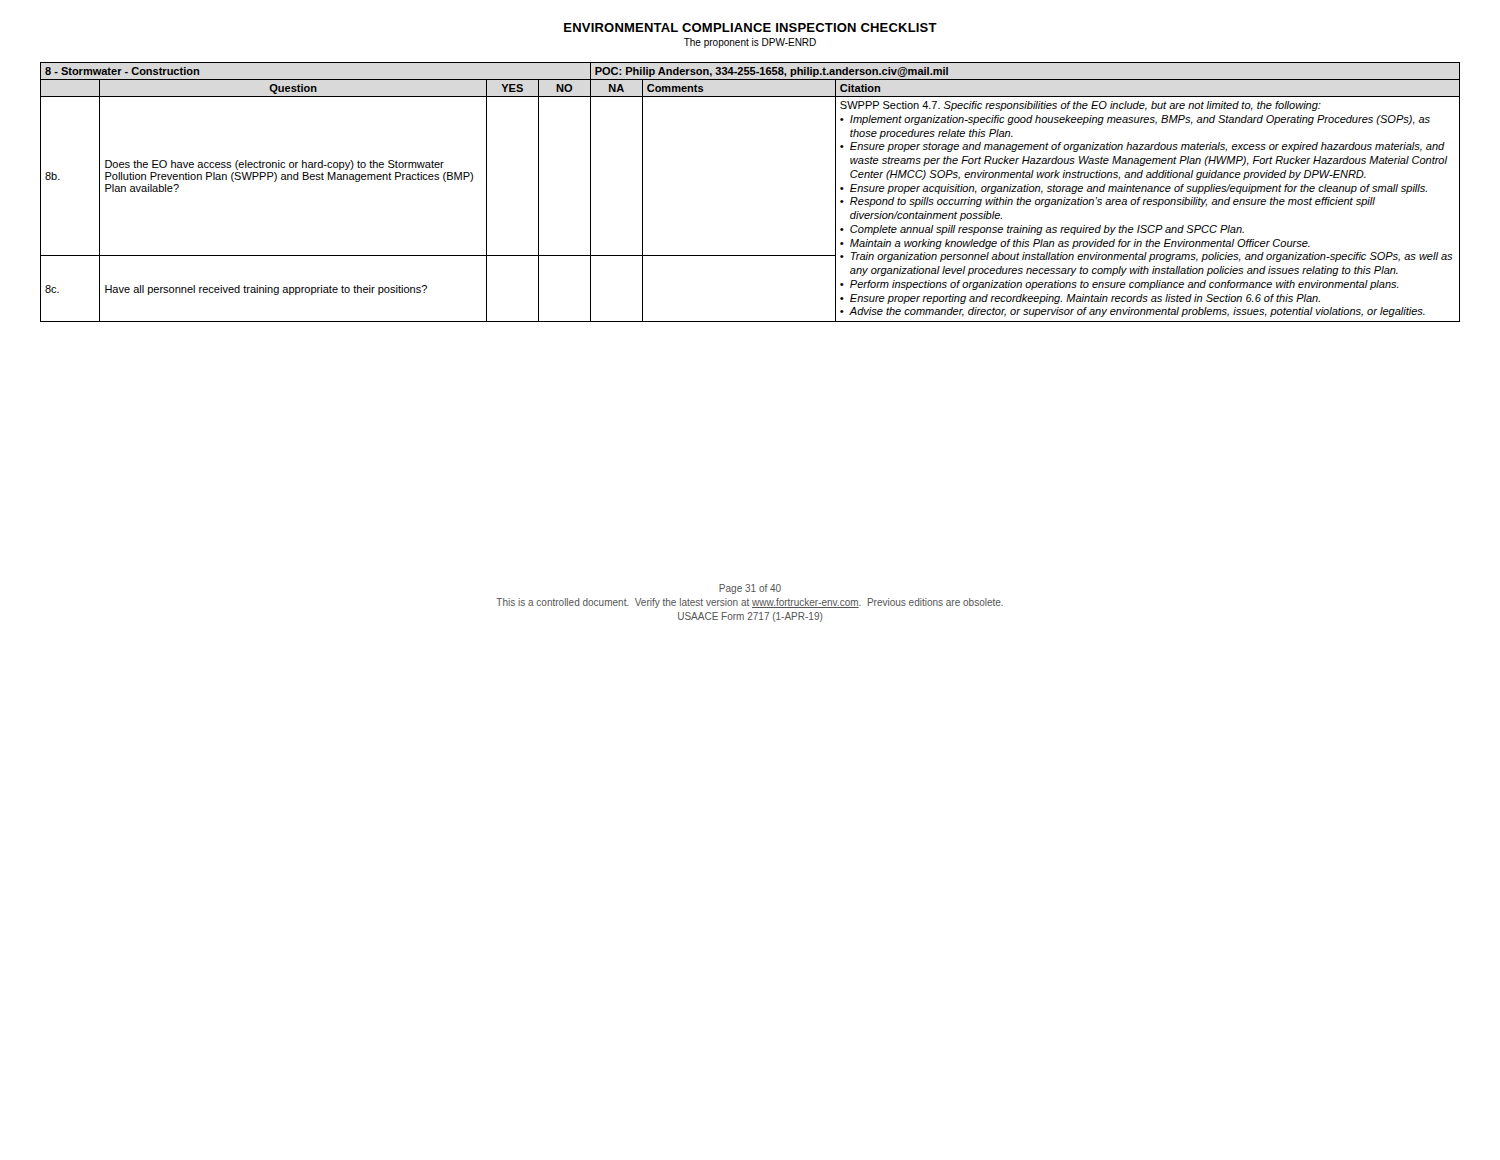ENVIRONMENTAL COMPLIANCE INSPECTION CHECKLIST
The proponent is DPW-ENRD
| 8 - Stormwater - Construction | POC: Philip Anderson, 334-255-1658, philip.t.anderson.civ@mail.mil |
| | Question | YES | NO | NA | Comments | Citation |
| 8b. | Does the EO have access (electronic or hard-copy) to the Stormwater Pollution Prevention Plan (SWPPP) and Best Management Practices (BMP) Plan available? | | | | | SWPPP Section 4.7. Specific responsibilities of the EO include, but are not limited to, the following: Implement organization-specific good housekeeping measures, BMPs, and Standard Operating Procedures (SOPs), as those procedures relate this Plan. Ensure proper storage and management of organization hazardous materials, excess or expired hazardous materials, and waste streams per the Fort Rucker Hazardous Waste Management Plan (HWMP), Fort Rucker Hazardous Material Control Center (HMCC) SOPs, environmental work instructions, and additional guidance provided by DPW-ENRD. Ensure proper acquisition, organization, storage and maintenance of supplies/equipment for the cleanup of small spills. Respond to spills occurring within the organization’s area of responsibility, and ensure the most efficient spill diversion/containment possible. Complete annual spill response training as required by the ISCP and SPCC Plan. Maintain a working knowledge of this Plan as provided for in the Environmental Officer Course. Train organization personnel about installation environmental programs, policies, and organization-specific SOPs, as well as any organizational level procedures necessary to comply with installation policies and issues relating to this Plan. Perform inspections of organization operations to ensure compliance and conformance with environmental plans. Ensure proper reporting and recordkeeping. Maintain records as listed in Section 6.6 of this Plan. Advise the commander, director, or supervisor of any environmental problems, issues, potential violations, or legalities. |
| 8c. | Have all personnel received training appropriate to their positions? | | | | |
Page 31 of 40
This is a controlled document. Verify the latest version at www.fortrucker-env.com. Previous editions are obsolete.
USAACE Form 2717 (1-APR-19)